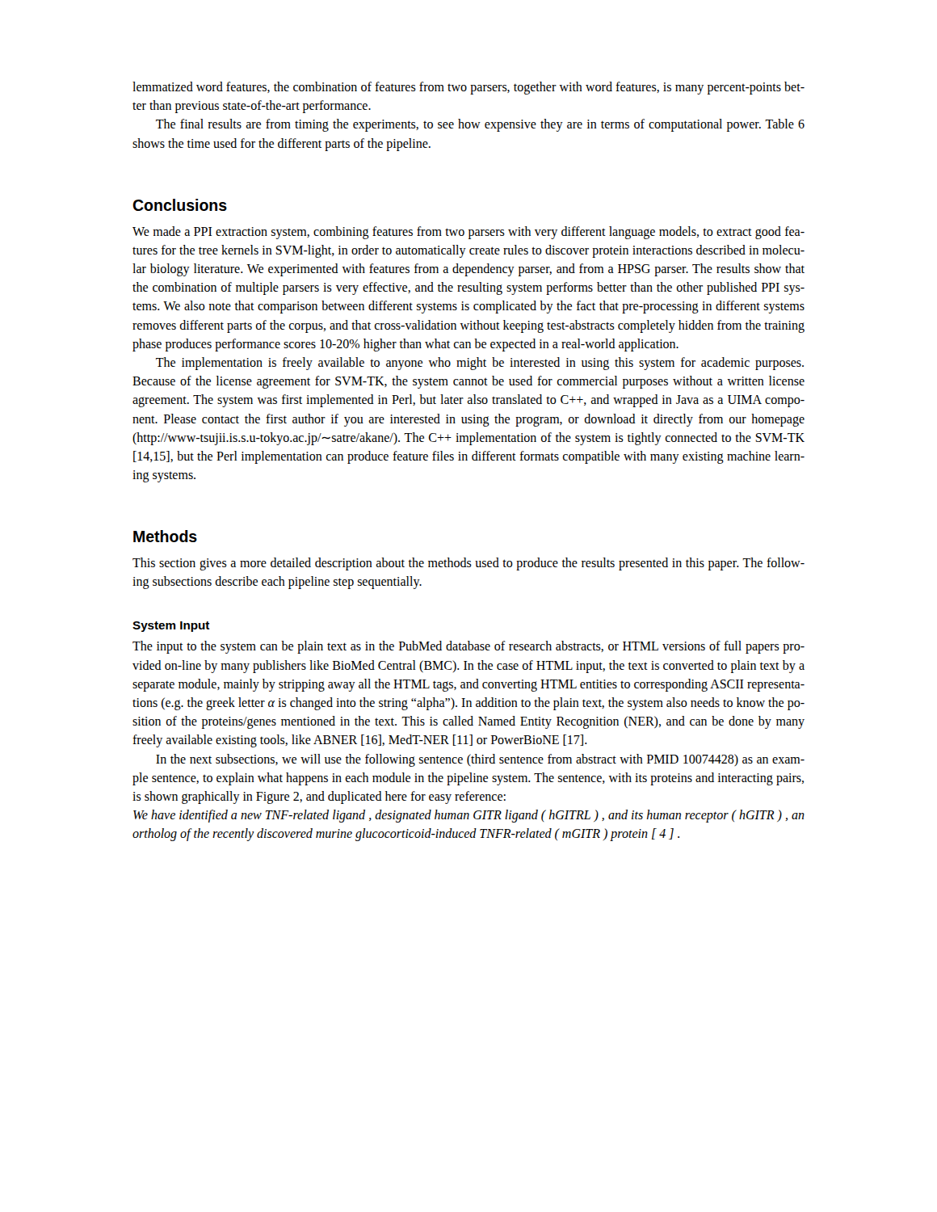lemmatized word features, the combination of features from two parsers, together with word features, is many percent-points better than previous state-of-the-art performance.
The final results are from timing the experiments, to see how expensive they are in terms of computational power. Table 6 shows the time used for the different parts of the pipeline.
Conclusions
We made a PPI extraction system, combining features from two parsers with very different language models, to extract good features for the tree kernels in SVM-light, in order to automatically create rules to discover protein interactions described in molecular biology literature. We experimented with features from a dependency parser, and from a HPSG parser. The results show that the combination of multiple parsers is very effective, and the resulting system performs better than the other published PPI systems. We also note that comparison between different systems is complicated by the fact that pre-processing in different systems removes different parts of the corpus, and that cross-validation without keeping test-abstracts completely hidden from the training phase produces performance scores 10-20% higher than what can be expected in a real-world application.
The implementation is freely available to anyone who might be interested in using this system for academic purposes. Because of the license agreement for SVM-TK, the system cannot be used for commercial purposes without a written license agreement. The system was first implemented in Perl, but later also translated to C++, and wrapped in Java as a UIMA component. Please contact the first author if you are interested in using the program, or download it directly from our homepage (http://www-tsujii.is.s.u-tokyo.ac.jp/∼satre/akane/). The C++ implementation of the system is tightly connected to the SVM-TK [14,15], but the Perl implementation can produce feature files in different formats compatible with many existing machine learning systems.
Methods
This section gives a more detailed description about the methods used to produce the results presented in this paper. The following subsections describe each pipeline step sequentially.
System Input
The input to the system can be plain text as in the PubMed database of research abstracts, or HTML versions of full papers provided on-line by many publishers like BioMed Central (BMC). In the case of HTML input, the text is converted to plain text by a separate module, mainly by stripping away all the HTML tags, and converting HTML entities to corresponding ASCII representations (e.g. the greek letter α is changed into the string “alpha”). In addition to the plain text, the system also needs to know the position of the proteins/genes mentioned in the text. This is called Named Entity Recognition (NER), and can be done by many freely available existing tools, like ABNER [16], MedT-NER [11] or PowerBioNE [17].
In the next subsections, we will use the following sentence (third sentence from abstract with PMID 10074428) as an example sentence, to explain what happens in each module in the pipeline system. The sentence, with its proteins and interacting pairs, is shown graphically in Figure 2, and duplicated here for easy reference:
We have identified a new TNF-related ligand , designated human GITR ligand ( hGITRL ) , and its human receptor ( hGITR ) , an ortholog of the recently discovered murine glucocorticoid-induced TNFR-related ( mGITR ) protein [ 4 ] .